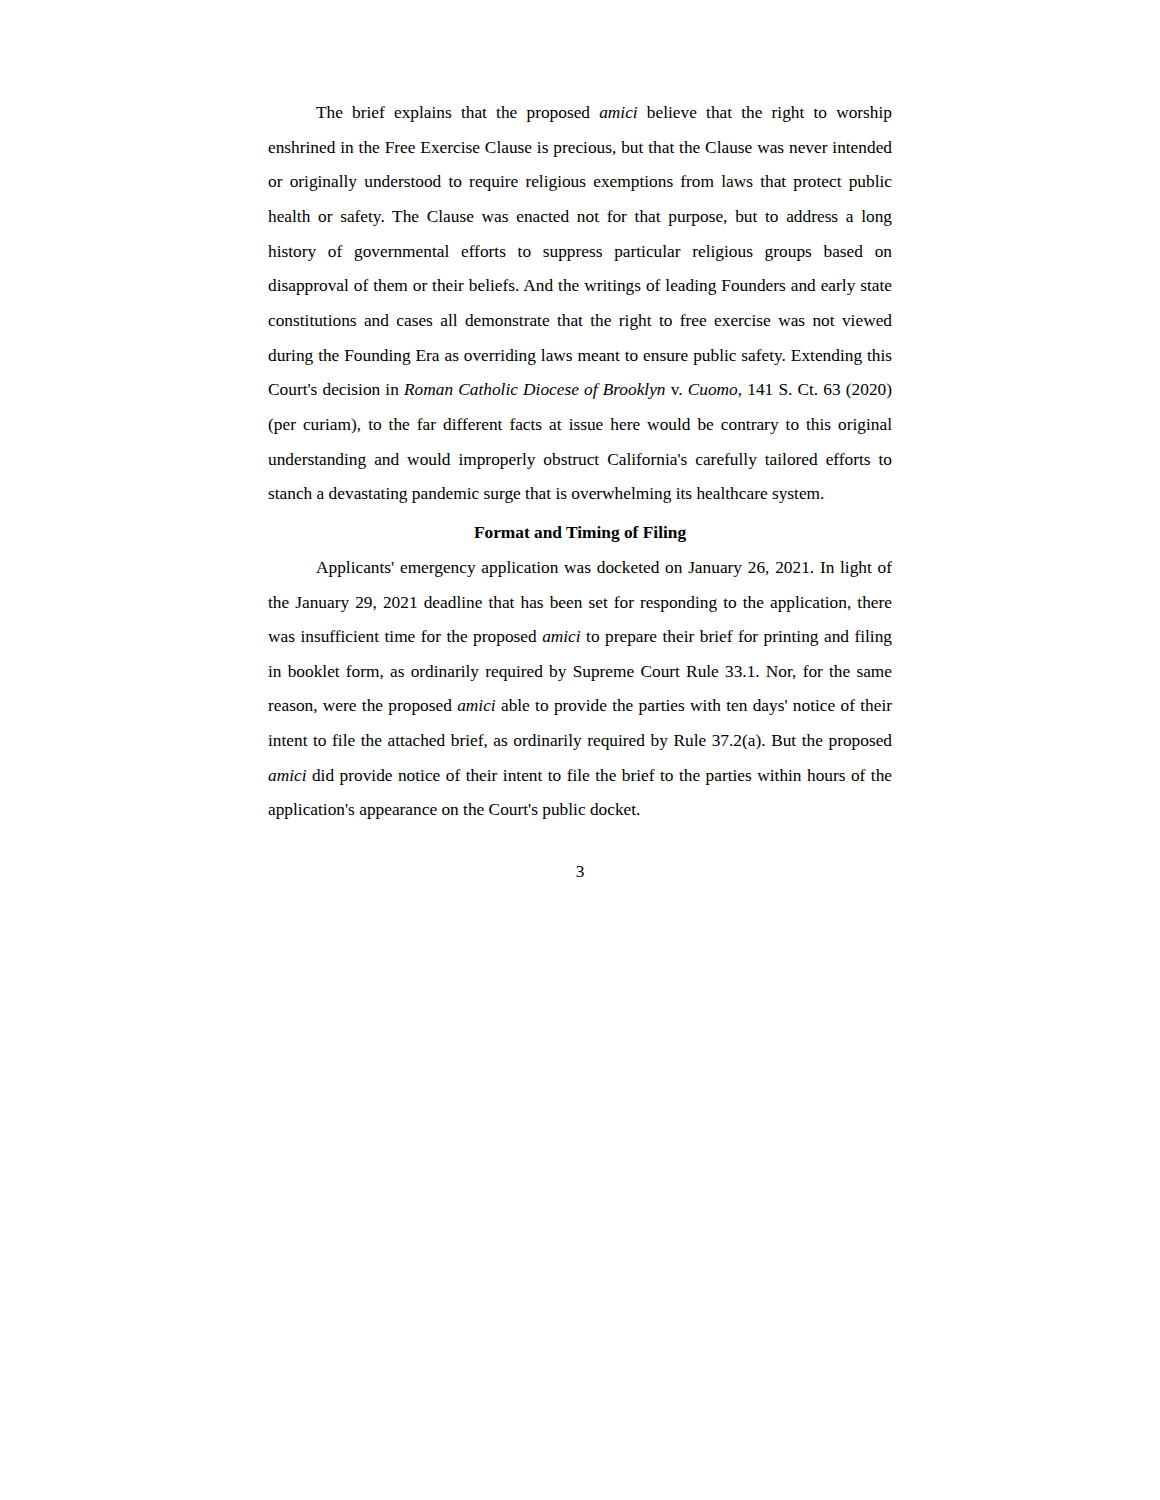The brief explains that the proposed amici believe that the right to worship enshrined in the Free Exercise Clause is precious, but that the Clause was never intended or originally understood to require religious exemptions from laws that protect public health or safety. The Clause was enacted not for that purpose, but to address a long history of governmental efforts to suppress particular religious groups based on disapproval of them or their beliefs. And the writings of leading Founders and early state constitutions and cases all demonstrate that the right to free exercise was not viewed during the Founding Era as overriding laws meant to ensure public safety. Extending this Court's decision in Roman Catholic Diocese of Brooklyn v. Cuomo, 141 S. Ct. 63 (2020) (per curiam), to the far different facts at issue here would be contrary to this original understanding and would improperly obstruct California's carefully tailored efforts to stanch a devastating pandemic surge that is overwhelming its healthcare system.
Format and Timing of Filing
Applicants' emergency application was docketed on January 26, 2021. In light of the January 29, 2021 deadline that has been set for responding to the application, there was insufficient time for the proposed amici to prepare their brief for printing and filing in booklet form, as ordinarily required by Supreme Court Rule 33.1. Nor, for the same reason, were the proposed amici able to provide the parties with ten days' notice of their intent to file the attached brief, as ordinarily required by Rule 37.2(a). But the proposed amici did provide notice of their intent to file the brief to the parties within hours of the application's appearance on the Court's public docket.
3